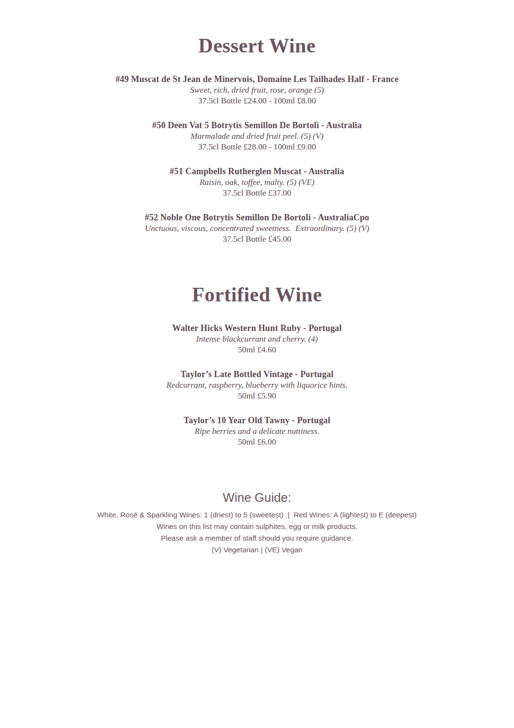Dessert Wine
#49 Muscat de St Jean de Minervois, Domaine Les Tailhades Half - France
Sweet, rich, dried fruit, rose, orange (5)
37.5cl Bottle £24.00 - 100ml £8.00
#50 Deen Vat 5 Botrytis Semillon De Bortoli - Australia
Marmalade and dried fruit peel. (5) (V)
37.5cl Bottle £28.00 - 100ml £9.00
#51 Campbells Rutherglen Muscat - Australia
Raisin, oak, toffee, malty. (5) (VE)
37.5cl Bottle £37.00
#52 Noble One Botrytis Semillon De Bortoli - AustraliaCpo
Unctuous, viscous, concentrated sweetness. Extraordinary. (5) (V)
37.5cl Bottle £45.00
Fortified Wine
Walter Hicks Western Hunt Ruby - Portugal
Intense blackcurrant and cherry. (4)
50ml £4.60
Taylor’s Late Bottled Vintage - Portugal
Redcurrant, raspberry, blueberry with liquorice hints.
50ml £5.90
Taylor’s 10 Year Old Tawny - Portugal
Ripe berries and a delicate nuttiness.
50ml £6.00
Wine Guide:
White, Rosé & Sparkling Wines: 1 (driest) to 5 (sweetest) | Red Wines: A (lightest) to E (deepest)
Wines on this list may contain sulphites, egg or milk products.
Please ask a member of staff should you require guidance.
(V) Vegetarian | (VE) Vegan